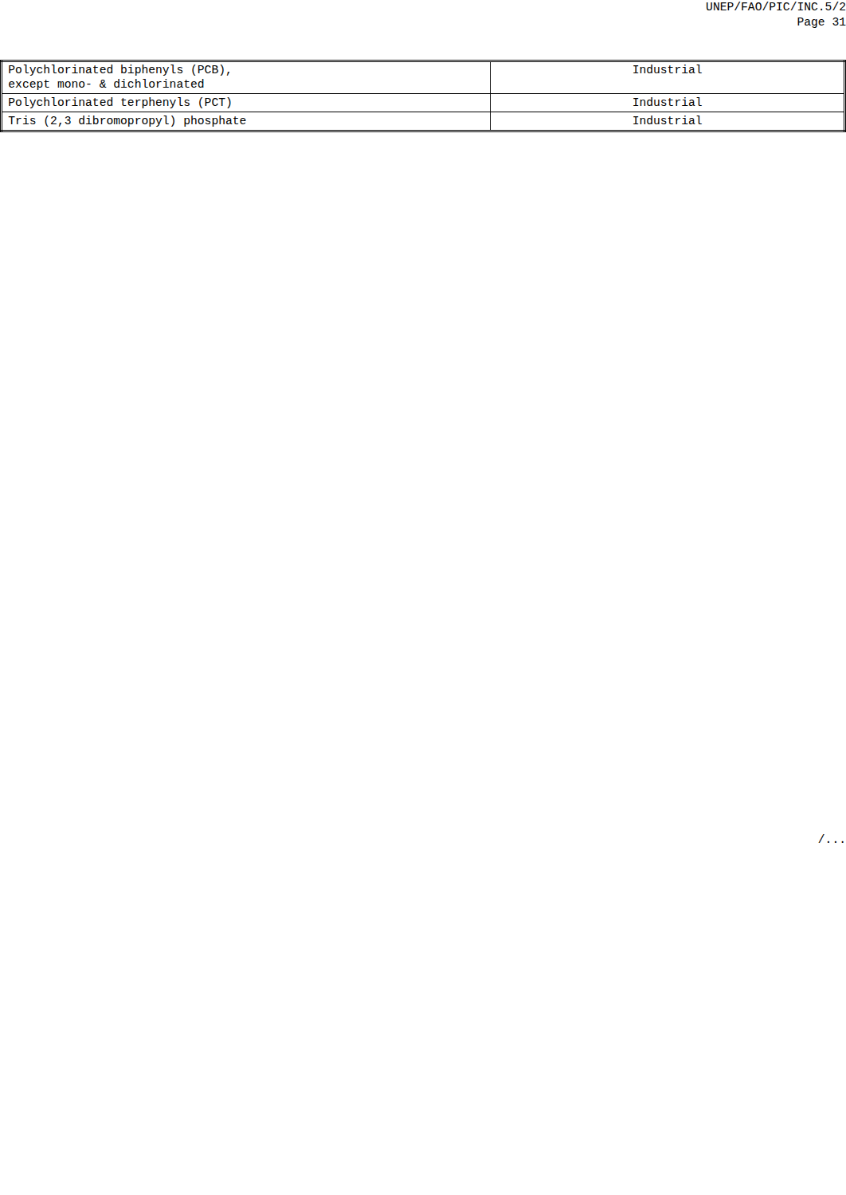UNEP/FAO/PIC/INC.5/2 Page 31
| Polychlorinated biphenyls (PCB), except mono- & dichlorinated | Industrial |
| Polychlorinated terphenyls (PCT) | Industrial |
| Tris (2,3 dibromopropyl) phosphate | Industrial |
/...